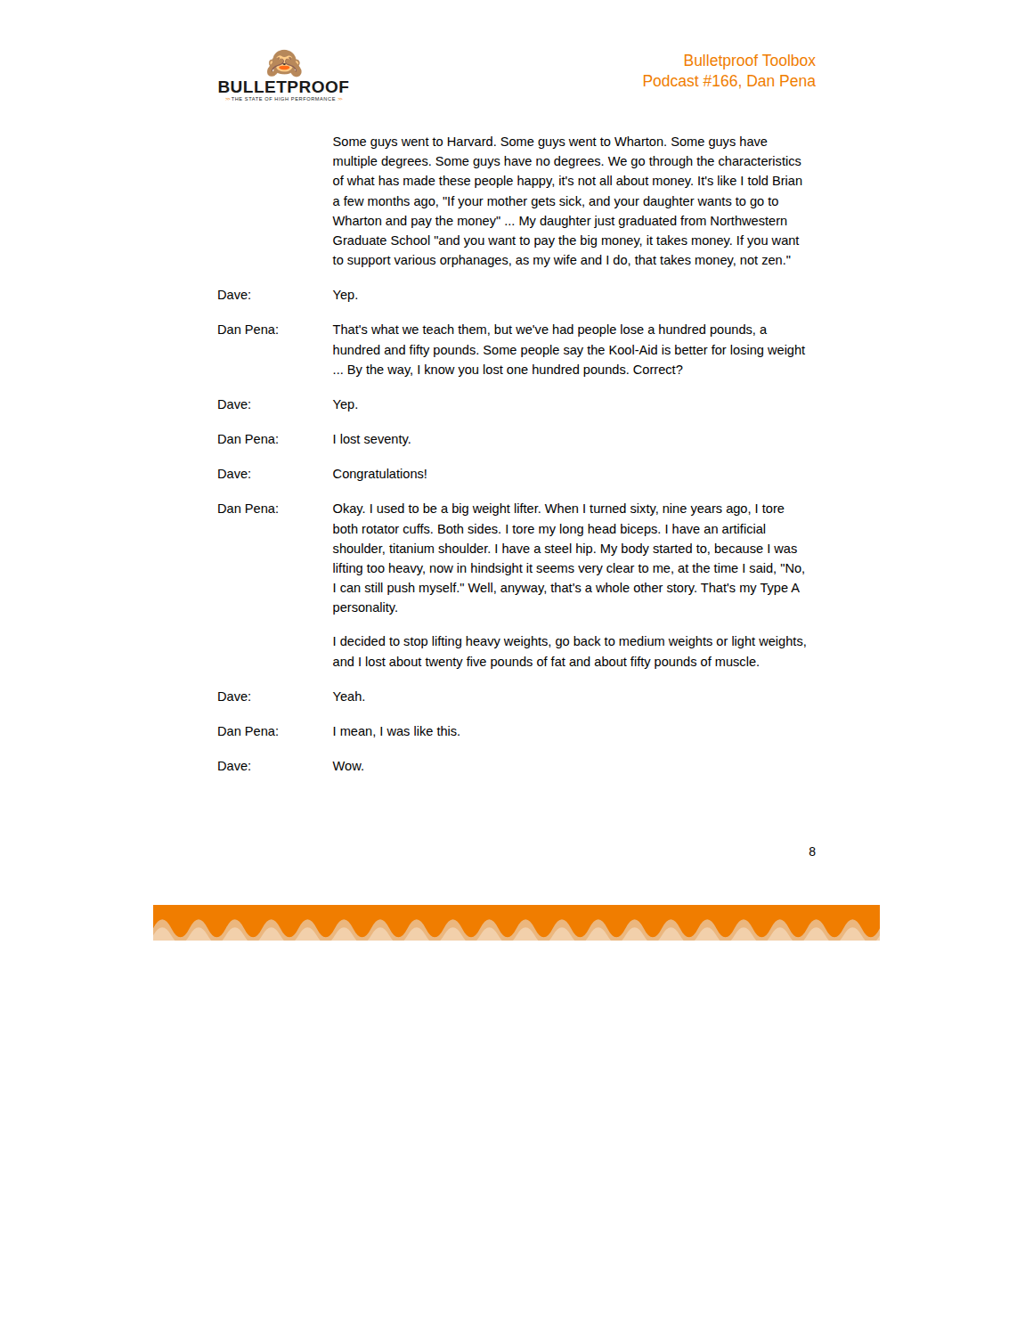🙈
BULLETPROOF
>> THE STATE OF HIGH PERFORMANCE >>
Bulletproof Toolbox
Podcast #166, Dan Pena
Some guys went to Harvard. Some guys went to Wharton. Some guys have multiple degrees. Some guys have no degrees. We go through the characteristics of what has made these people happy, it's not all about money. It's like I told Brian a few months ago, "If your mother gets sick, and your daughter wants to go to Wharton and pay the money" ... My daughter just graduated from Northwestern Graduate School "and you want to pay the big money, it takes money. If you want to support various orphanages, as my wife and I do, that takes money, not zen."
Dave:
Yep.
Dan Pena:
That's what we teach them, but we've had people lose a hundred pounds, a hundred and fifty pounds. Some people say the Kool-Aid is better for losing weight ... By the way, I know you lost one hundred pounds. Correct?
Dave:
Yep.
Dan Pena:
I lost seventy.
Dave:
Congratulations!
Dan Pena:
Okay. I used to be a big weight lifter. When I turned sixty, nine years ago, I tore both rotator cuffs. Both sides. I tore my long head biceps. I have an artificial shoulder, titanium shoulder. I have a steel hip. My body started to, because I was lifting too heavy, now in hindsight it seems very clear to me, at the time I said, "No, I can still push myself." Well, anyway, that's a whole other story. That's my Type A personality.
I decided to stop lifting heavy weights, go back to medium weights or light weights, and I lost about twenty five pounds of fat and about fifty pounds of muscle.
Dave:
Yeah.
Dan Pena:
I mean, I was like this.
Dave:
Wow.
8